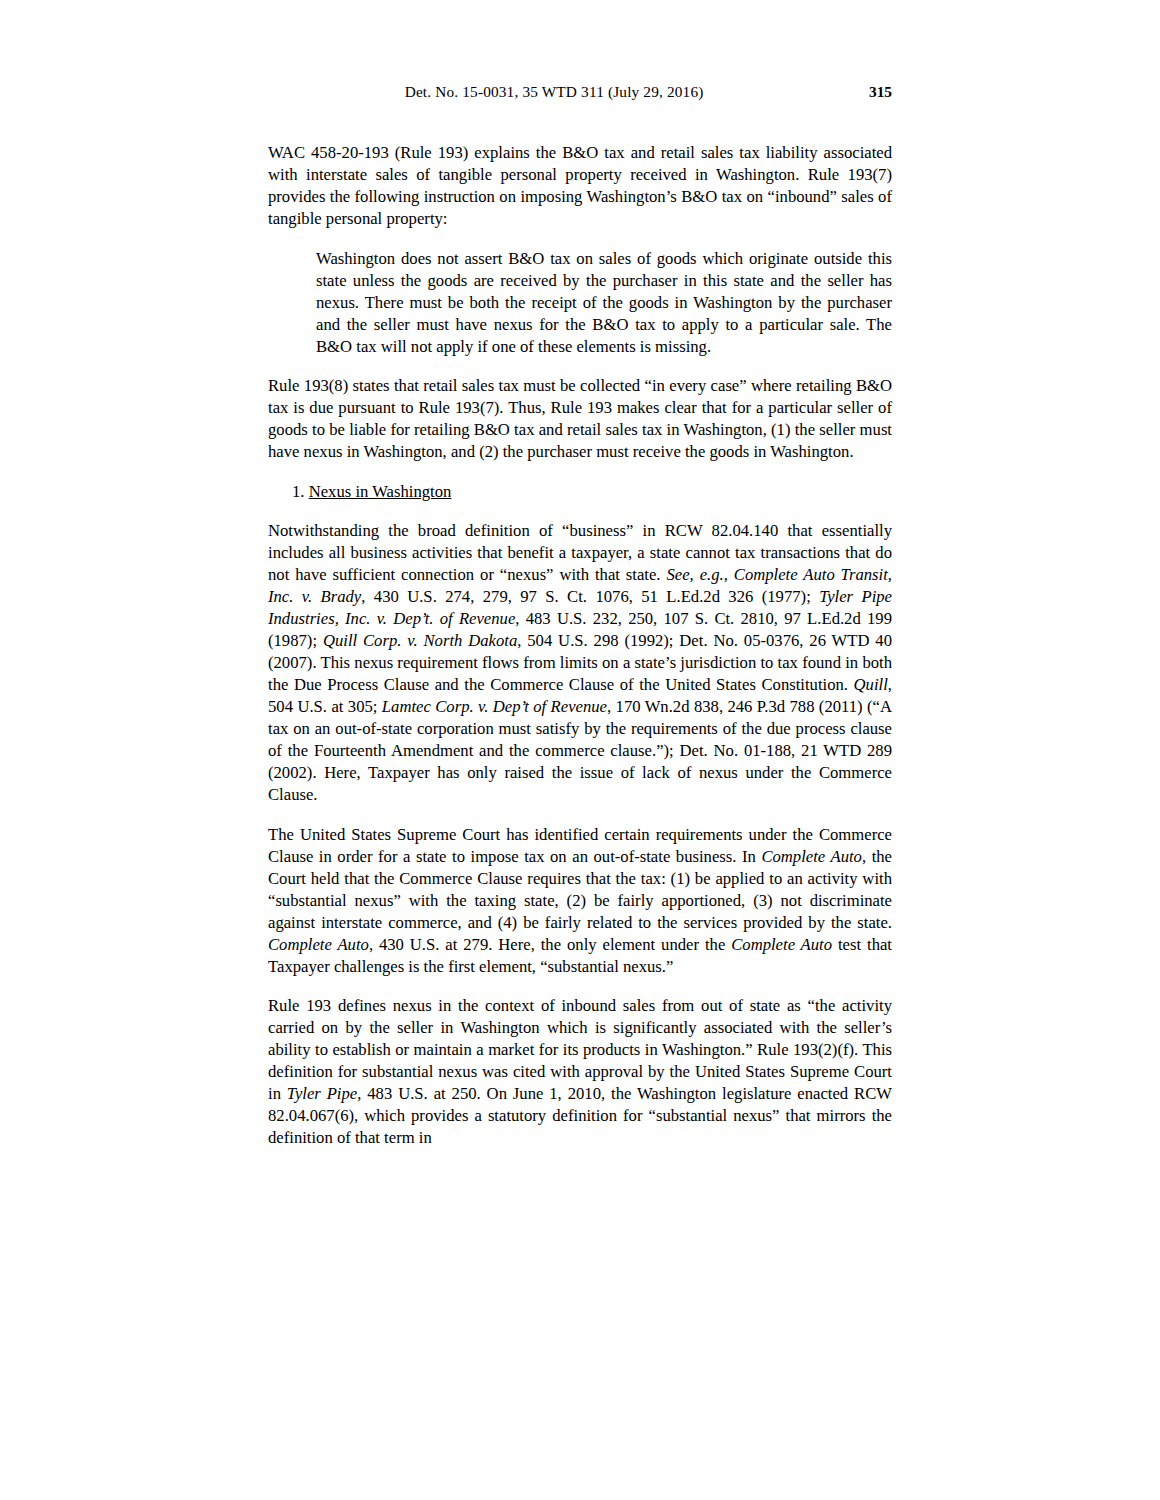Det. No. 15-0031, 35 WTD 311 (July 29, 2016)
315
WAC 458-20-193 (Rule 193) explains the B&O tax and retail sales tax liability associated with interstate sales of tangible personal property received in Washington. Rule 193(7) provides the following instruction on imposing Washington’s B&O tax on “inbound” sales of tangible personal property:
Washington does not assert B&O tax on sales of goods which originate outside this state unless the goods are received by the purchaser in this state and the seller has nexus. There must be both the receipt of the goods in Washington by the purchaser and the seller must have nexus for the B&O tax to apply to a particular sale. The B&O tax will not apply if one of these elements is missing.
Rule 193(8) states that retail sales tax must be collected “in every case” where retailing B&O tax is due pursuant to Rule 193(7). Thus, Rule 193 makes clear that for a particular seller of goods to be liable for retailing B&O tax and retail sales tax in Washington, (1) the seller must have nexus in Washington, and (2) the purchaser must receive the goods in Washington.
Nexus in Washington
Notwithstanding the broad definition of “business” in RCW 82.04.140 that essentially includes all business activities that benefit a taxpayer, a state cannot tax transactions that do not have sufficient connection or “nexus” with that state. See, e.g., Complete Auto Transit, Inc. v. Brady, 430 U.S. 274, 279, 97 S. Ct. 1076, 51 L.Ed.2d 326 (1977); Tyler Pipe Industries, Inc. v. Dep’t. of Revenue, 483 U.S. 232, 250, 107 S. Ct. 2810, 97 L.Ed.2d 199 (1987); Quill Corp. v. North Dakota, 504 U.S. 298 (1992); Det. No. 05-0376, 26 WTD 40 (2007). This nexus requirement flows from limits on a state’s jurisdiction to tax found in both the Due Process Clause and the Commerce Clause of the United States Constitution. Quill, 504 U.S. at 305; Lamtec Corp. v. Dep’t of Revenue, 170 Wn.2d 838, 246 P.3d 788 (2011) (“A tax on an out-of-state corporation must satisfy by the requirements of the due process clause of the Fourteenth Amendment and the commerce clause.”); Det. No. 01-188, 21 WTD 289 (2002). Here, Taxpayer has only raised the issue of lack of nexus under the Commerce Clause.
The United States Supreme Court has identified certain requirements under the Commerce Clause in order for a state to impose tax on an out-of-state business. In Complete Auto, the Court held that the Commerce Clause requires that the tax: (1) be applied to an activity with “substantial nexus” with the taxing state, (2) be fairly apportioned, (3) not discriminate against interstate commerce, and (4) be fairly related to the services provided by the state. Complete Auto, 430 U.S. at 279. Here, the only element under the Complete Auto test that Taxpayer challenges is the first element, “substantial nexus.”
Rule 193 defines nexus in the context of inbound sales from out of state as “the activity carried on by the seller in Washington which is significantly associated with the seller’s ability to establish or maintain a market for its products in Washington.” Rule 193(2)(f). This definition for substantial nexus was cited with approval by the United States Supreme Court in Tyler Pipe, 483 U.S. at 250. On June 1, 2010, the Washington legislature enacted RCW 82.04.067(6), which provides a statutory definition for “substantial nexus” that mirrors the definition of that term in